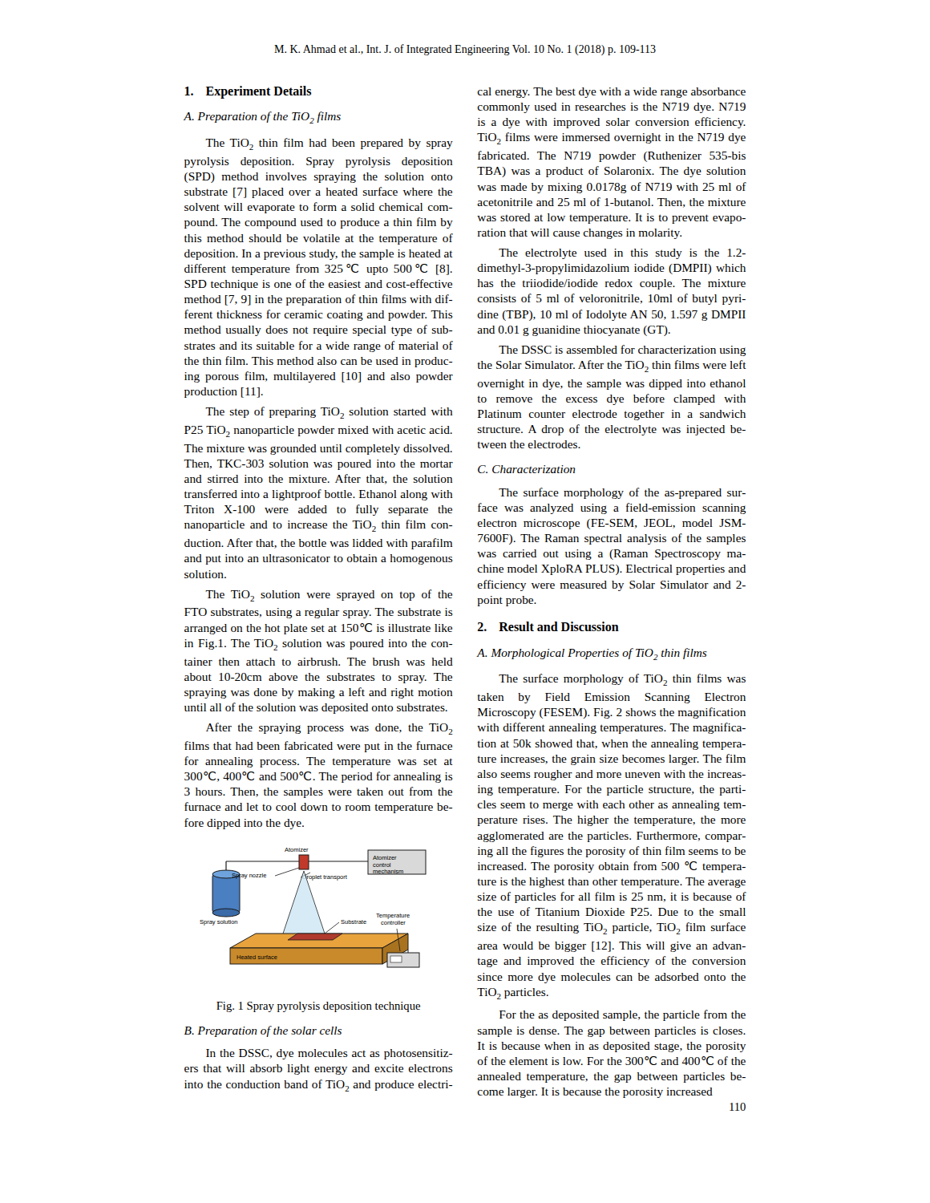M. K. Ahmad et al., Int. J. of Integrated Engineering Vol. 10 No. 1 (2018) p. 109-113
1. Experiment Details
A. Preparation of the TiO2 films
The TiO2 thin film had been prepared by spray pyrolysis deposition. Spray pyrolysis deposition (SPD) method involves spraying the solution onto substrate [7] placed over a heated surface where the solvent will evaporate to form a solid chemical compound. The compound used to produce a thin film by this method should be volatile at the temperature of deposition. In a previous study, the sample is heated at different temperature from 325℃ upto 500℃ [8]. SPD technique is one of the easiest and cost-effective method [7, 9] in the preparation of thin films with different thickness for ceramic coating and powder. This method usually does not require special type of substrates and its suitable for a wide range of material of the thin film. This method also can be used in producing porous film, multilayered [10] and also powder production [11].
The step of preparing TiO2 solution started with P25 TiO2 nanoparticle powder mixed with acetic acid. The mixture was grounded until completely dissolved. Then, TKC-303 solution was poured into the mortar and stirred into the mixture. After that, the solution transferred into a lightproof bottle. Ethanol along with Triton X-100 were added to fully separate the nanoparticle and to increase the TiO2 thin film conduction. After that, the bottle was lidded with parafilm and put into an ultrasonicator to obtain a homogenous solution.
The TiO2 solution were sprayed on top of the FTO substrates, using a regular spray. The substrate is arranged on the hot plate set at 150℃ is illustrate like in Fig.1. The TiO2 solution was poured into the container then attach to airbrush. The brush was held about 10-20cm above the substrates to spray. The spraying was done by making a left and right motion until all of the solution was deposited onto substrates.
After the spraying process was done, the TiO2 films that had been fabricated were put in the furnace for annealing process. The temperature was set at 300℃, 400℃ and 500℃. The period for annealing is 3 hours. Then, the samples were taken out from the furnace and let to cool down to room temperature before dipped into the dye.
Spray solution Atomizer Atomizer control mechanism Spray nozzle Droplet transport Substrate Temperature controller Heated surface
Fig. 1 Spray pyrolysis deposition technique
B. Preparation of the solar cells
In the DSSC, dye molecules act as photosensitizers that will absorb light energy and excite electrons into the conduction band of TiO2 and produce electrical energy. The best dye with a wide range absorbance commonly used in researches is the N719 dye. N719 is a dye with improved solar conversion efficiency. TiO2 films were immersed overnight in the N719 dye fabricated. The N719 powder (Ruthenizer 535-bis TBA) was a product of Solaronix. The dye solution was made by mixing 0.0178g of N719 with 25 ml of acetonitrile and 25 ml of 1-butanol. Then, the mixture was stored at low temperature. It is to prevent evaporation that will cause changes in molarity.
The electrolyte used in this study is the 1.2-dimethyl-3-propylimidazolium iodide (DMPII) which has the triiodide/iodide redox couple. The mixture consists of 5 ml of veloronitrile, 10ml of butyl pyridine (TBP), 10 ml of Iodolyte AN 50, 1.597 g DMPII and 0.01 g guanidine thiocyanate (GT).
The DSSC is assembled for characterization using the Solar Simulator. After the TiO2 thin films were left overnight in dye, the sample was dipped into ethanol to remove the excess dye before clamped with Platinum counter electrode together in a sandwich structure. A drop of the electrolyte was injected between the electrodes.
C. Characterization
The surface morphology of the as-prepared surface was analyzed using a field-emission scanning electron microscope (FE-SEM, JEOL, model JSM-7600F). The Raman spectral analysis of the samples was carried out using a (Raman Spectroscopy machine model XploRA PLUS). Electrical properties and efficiency were measured by Solar Simulator and 2-point probe.
2. Result and Discussion
A. Morphological Properties of TiO2 thin films
The surface morphology of TiO2 thin films was taken by Field Emission Scanning Electron Microscopy (FESEM). Fig. 2 shows the magnification with different annealing temperatures. The magnification at 50k showed that, when the annealing temperature increases, the grain size becomes larger. The film also seems rougher and more uneven with the increasing temperature. For the particle structure, the particles seem to merge with each other as annealing temperature rises. The higher the temperature, the more agglomerated are the particles. Furthermore, comparing all the figures the porosity of thin film seems to be increased. The porosity obtain from 500 ℃ temperature is the highest than other temperature. The average size of particles for all film is 25 nm, it is because of the use of Titanium Dioxide P25. Due to the small size of the resulting TiO2 particle, TiO2 film surface area would be bigger [12]. This will give an advantage and improved the efficiency of the conversion since more dye molecules can be adsorbed onto the TiO2 particles.
For the as deposited sample, the particle from the sample is dense. The gap between particles is closes. It is because when in as deposited stage, the porosity of the element is low. For the 300℃ and 400℃ of the annealed temperature, the gap between particles become larger. It is because the porosity increased
110